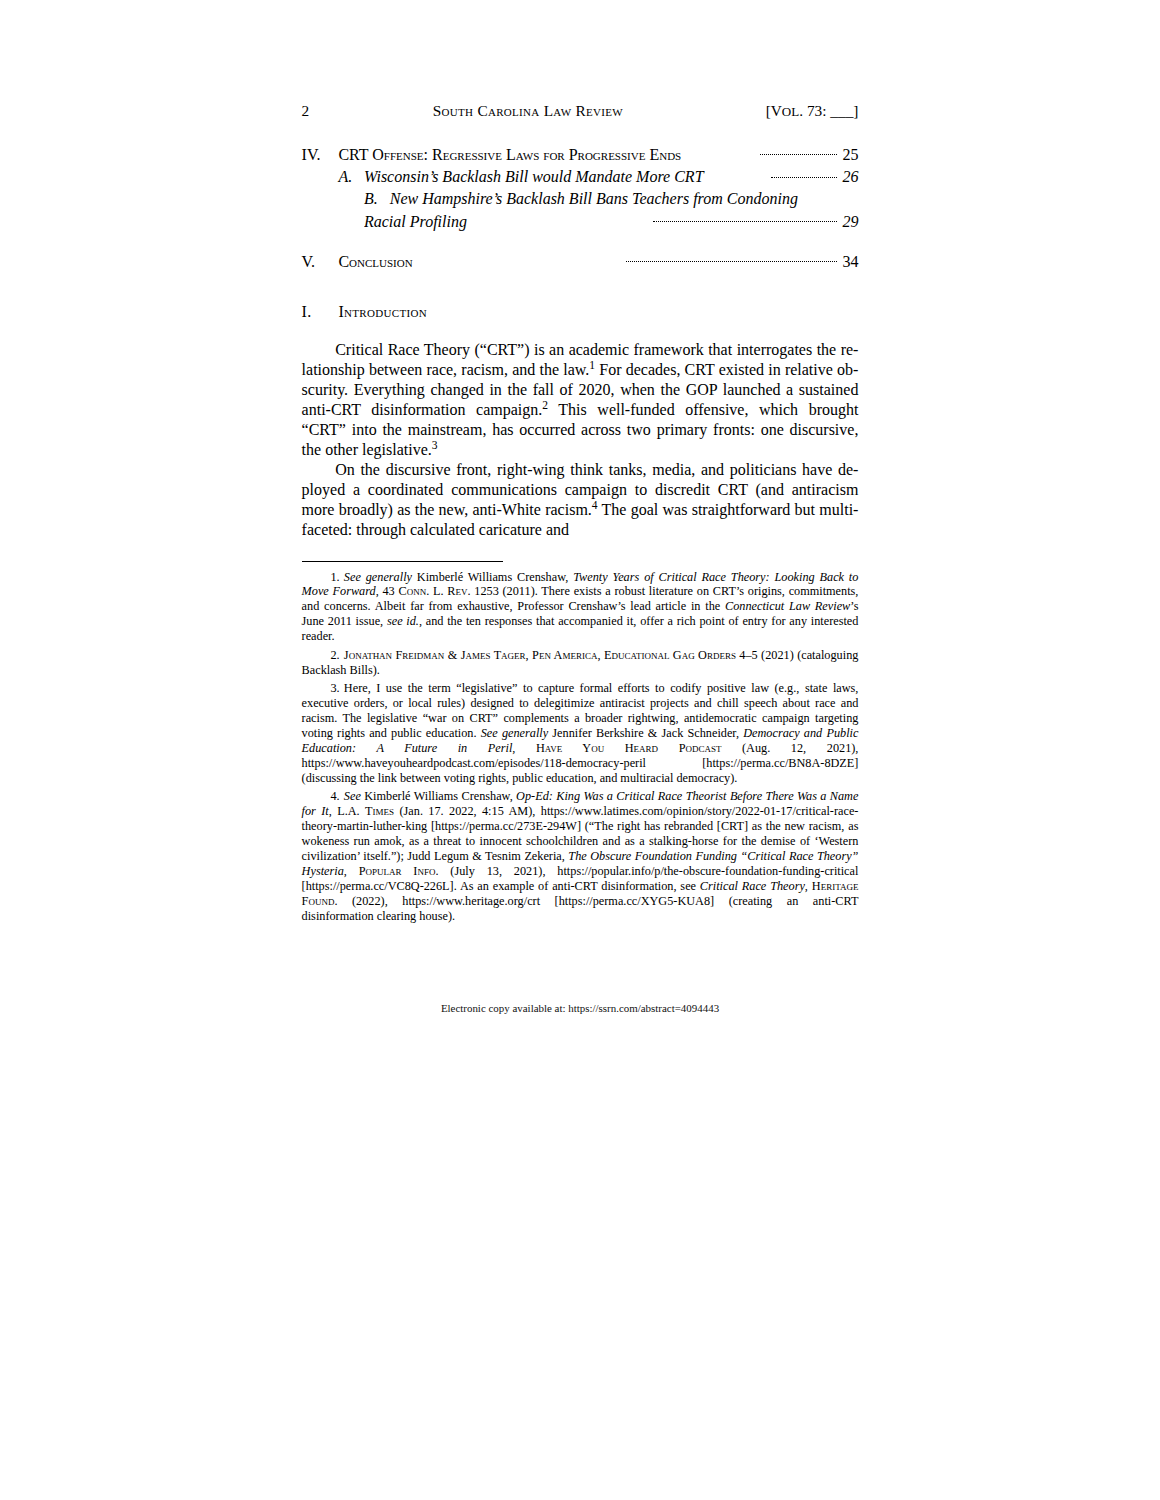2 South Carolina Law Review [VOL. 73: ___]
IV. CRT Offense: Regressive Laws for Progressive Ends 25
A. Wisconsin’s Backlash Bill would Mandate More CRT 26
B. New Hampshire’s Backlash Bill Bans Teachers from Condoning
B. Racial Profiling 29
V. Conclusion 34
I. Introduction
Critical Race Theory (“CRT”) is an academic framework that interrogates the relationship between race, racism, and the law.1 For decades, CRT existed in relative obscurity. Everything changed in the fall of 2020, when the GOP launched a sustained anti-CRT disinformation campaign.2 This well-funded offensive, which brought “CRT” into the mainstream, has occurred across two primary fronts: one discursive, the other legislative.3
On the discursive front, right-wing think tanks, media, and politicians have deployed a coordinated communications campaign to discredit CRT (and antiracism more broadly) as the new, anti-White racism.4 The goal was straightforward but multifaceted: through calculated caricature and
1. See generally Kimberlé Williams Crenshaw, Twenty Years of Critical Race Theory: Looking Back to Move Forward, 43 Conn. L. Rev. 1253 (2011). There exists a robust literature on CRT’s origins, commitments, and concerns. Albeit far from exhaustive, Professor Crenshaw’s lead article in the Connecticut Law Review’s June 2011 issue, see id., and the ten responses that accompanied it, offer a rich point of entry for any interested reader.
2. Jonathan Freidman & James Tager, Pen America, Educational Gag Orders 4–5 (2021) (cataloguing Backlash Bills).
3. Here, I use the term “legislative” to capture formal efforts to codify positive law (e.g., state laws, executive orders, or local rules) designed to delegitimize antiracist projects and chill speech about race and racism. The legislative “war on CRT” complements a broader rightwing, antidemocratic campaign targeting voting rights and public education. See generally Jennifer Berkshire & Jack Schneider, Democracy and Public Education: A Future in Peril, Have You Heard Podcast (Aug. 12, 2021), https://www.haveyouheardpodcast.com/episodes/118-democracy-peril [https://perma.cc/BN8A-8DZE] (discussing the link between voting rights, public education, and multiracial democracy).
4. See Kimberlé Williams Crenshaw, Op-Ed: King Was a Critical Race Theorist Before There Was a Name for It, L.A. Times (Jan. 17. 2022, 4:15 AM), https://www.latimes.com/opinion/story/2022-01-17/critical-race-theory-martin-luther-king [https://perma.cc/273E-294W] (“The right has rebranded [CRT] as the new racism, as wokeness run amok, as a threat to innocent schoolchildren and as a stalking-horse for the demise of ‘Western civilization’ itself.”); Judd Legum & Tesnim Zekeria, The Obscure Foundation Funding “Critical Race Theory” Hysteria, Popular Info. (July 13, 2021), https://popular.info/p/the-obscure-foundation-funding-critical [https://perma.cc/VC8Q-226L]. As an example of anti-CRT disinformation, see Critical Race Theory, Heritage Found. (2022), https://www.heritage.org/crt [https://perma.cc/XYG5-KUA8] (creating an anti-CRT disinformation clearing house).
Electronic copy available at: https://ssrn.com/abstract=4094443